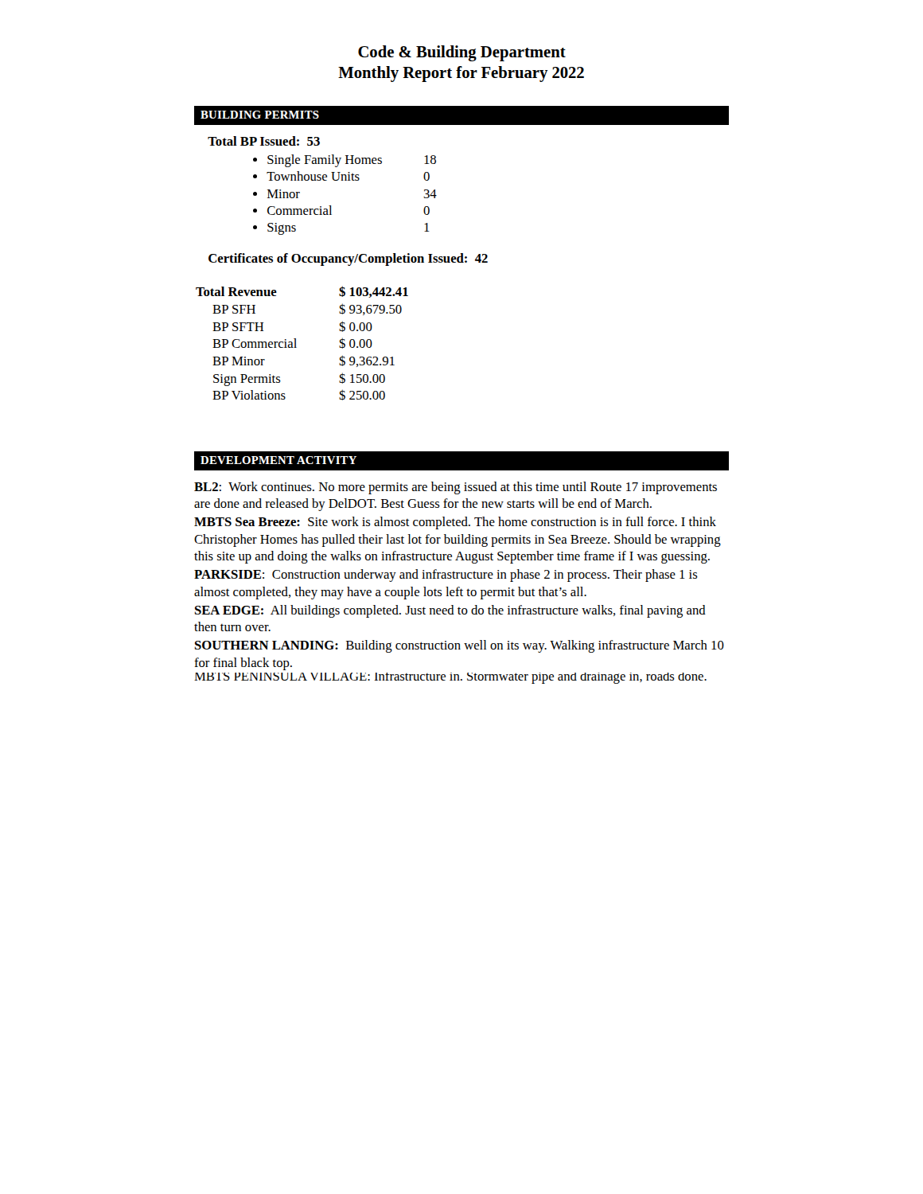Code & Building Department Monthly Report for February 2022
BUILDING PERMITS
Total BP Issued: 53
Single Family Homes18
Townhouse Units0
Minor34
Commercial0
Signs1
Certificates of Occupancy/Completion Issued: 42
| Total Revenue | $ 103,442.41 |
| BP SFH | $ 93,679.50 |
| BP SFTH | $ 0.00 |
| BP Commercial | $ 0.00 |
| BP Minor | $ 9,362.91 |
| Sign Permits | $ 150.00 |
| BP Violations | $ 250.00 |
DEVELOPMENT ACTIVITY
BL2: Work continues. No more permits are being issued at this time until Route 17 improvements are done and released by DelDOT. Best Guess for the new starts will be end of March.
MBTS Sea Breeze: Site work is almost completed. The home construction is in full force. I think Christopher Homes has pulled their last lot for building permits in Sea Breeze. Should be wrapping this site up and doing the walks on infrastructure August September time frame if I was guessing.
PARKSIDE: Construction underway and infrastructure in phase 2 in process. Their phase 1 is almost completed, they may have a couple lots left to permit but that’s all.
SEA EDGE: All buildings completed. Just need to do the infrastructure walks, final paving and then turn over.
SOUTHERN LANDING: Building construction well on its way. Walking infrastructure March 10 for final black top.
MBTS PENINSULA VILLAGE: Infrastructure in. Stormwater pipe and drainage in, roads done.